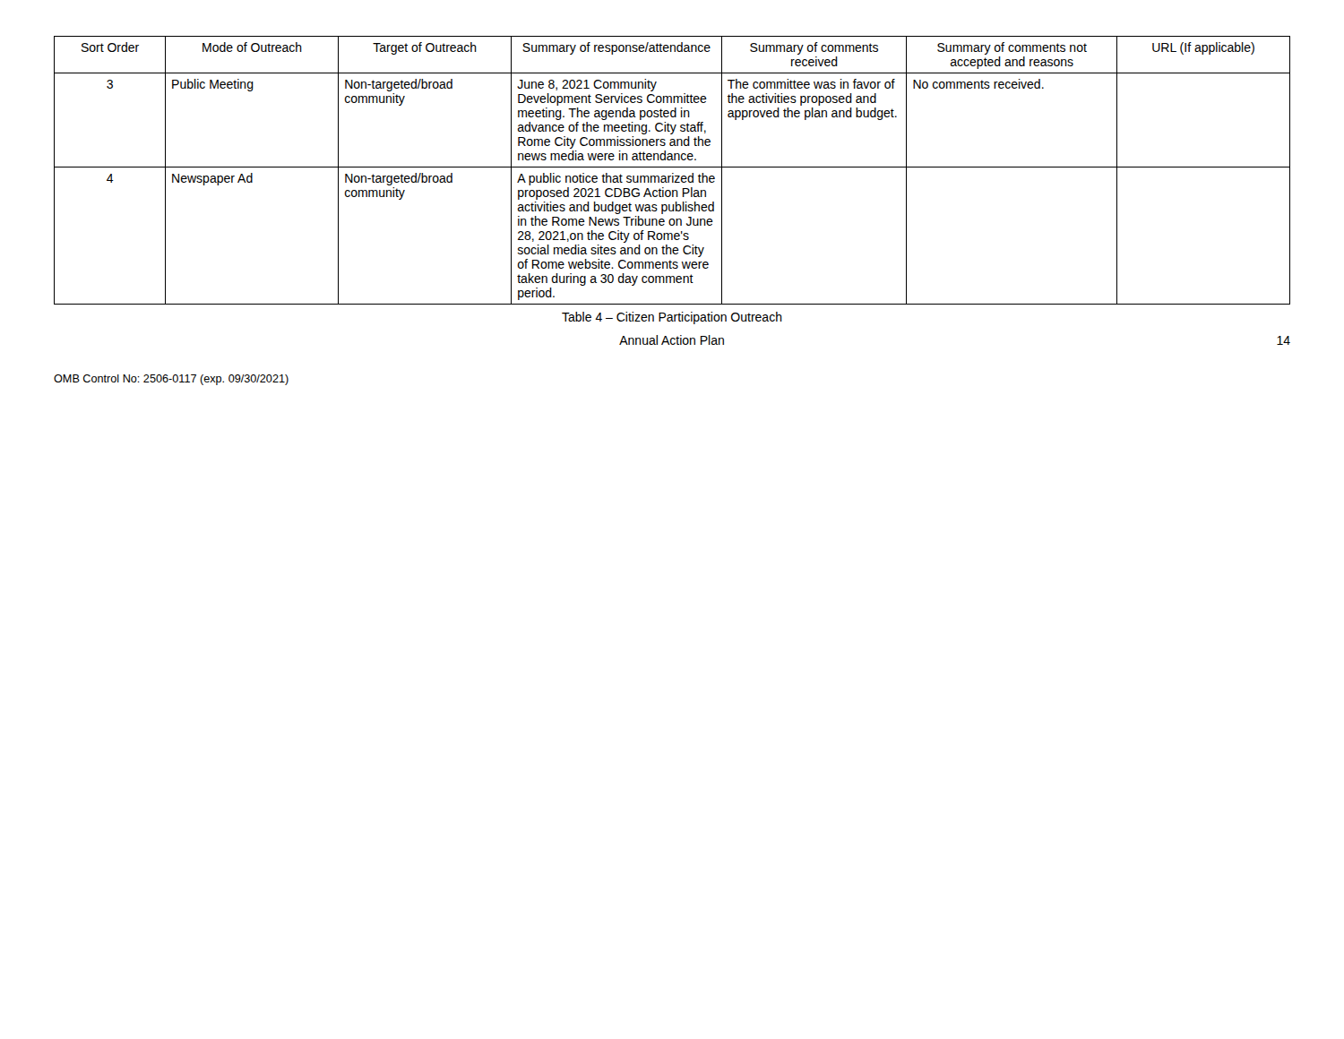Table 4 – Citizen Participation Outreach
| Sort Order | Mode of Outreach | Target of Outreach | Summary of response/attendance | Summary of comments received | Summary of comments not accepted and reasons | URL (If applicable) |
| --- | --- | --- | --- | --- | --- | --- |
| 3 | Public Meeting | Non-targeted/broad community | June 8, 2021 Community Development Services Committee meeting. The agenda posted in advance of the meeting. City staff, Rome City Commissioners and the news media were in attendance. | The committee was in favor of the activities proposed and approved the plan and budget. | No comments received. | |
| 4 | Newspaper Ad | Non-targeted/broad community | A public notice that summarized the proposed 2021 CDBG Action Plan activities and budget was published in the Rome News Tribune on June 28, 2021,on the City of Rome's social media sites and on the City of Rome website. Comments were taken during a 30 day comment period. | | | |
Annual Action Plan
14
OMB Control No: 2506-0117 (exp. 09/30/2021)